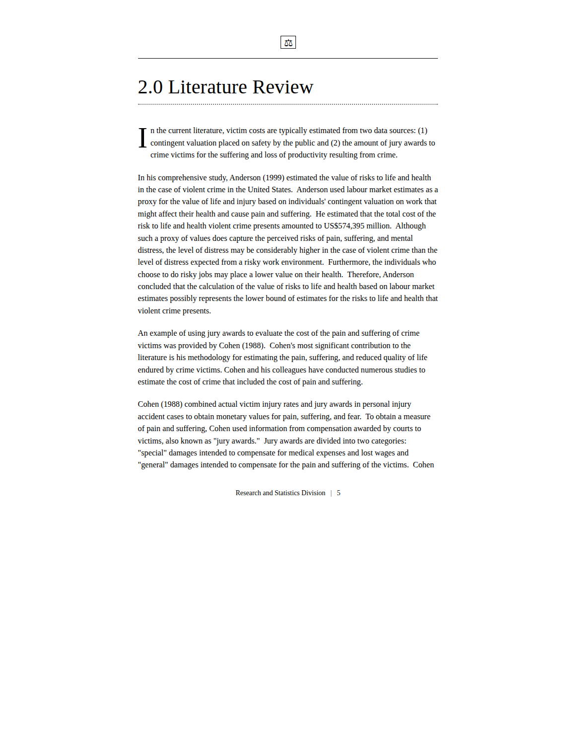⚖
2.0 Literature Review
In the current literature, victim costs are typically estimated from two data sources: (1) contingent valuation placed on safety by the public and (2) the amount of jury awards to crime victims for the suffering and loss of productivity resulting from crime.
In his comprehensive study, Anderson (1999) estimated the value of risks to life and health in the case of violent crime in the United States. Anderson used labour market estimates as a proxy for the value of life and injury based on individuals' contingent valuation on work that might affect their health and cause pain and suffering. He estimated that the total cost of the risk to life and health violent crime presents amounted to US$574,395 million. Although such a proxy of values does capture the perceived risks of pain, suffering, and mental distress, the level of distress may be considerably higher in the case of violent crime than the level of distress expected from a risky work environment. Furthermore, the individuals who choose to do risky jobs may place a lower value on their health. Therefore, Anderson concluded that the calculation of the value of risks to life and health based on labour market estimates possibly represents the lower bound of estimates for the risks to life and health that violent crime presents.
An example of using jury awards to evaluate the cost of the pain and suffering of crime victims was provided by Cohen (1988). Cohen's most significant contribution to the literature is his methodology for estimating the pain, suffering, and reduced quality of life endured by crime victims. Cohen and his colleagues have conducted numerous studies to estimate the cost of crime that included the cost of pain and suffering.
Cohen (1988) combined actual victim injury rates and jury awards in personal injury accident cases to obtain monetary values for pain, suffering, and fear. To obtain a measure of pain and suffering, Cohen used information from compensation awarded by courts to victims, also known as "jury awards." Jury awards are divided into two categories: "special" damages intended to compensate for medical expenses and lost wages and "general" damages intended to compensate for the pain and suffering of the victims. Cohen
Research and Statistics Division | 5